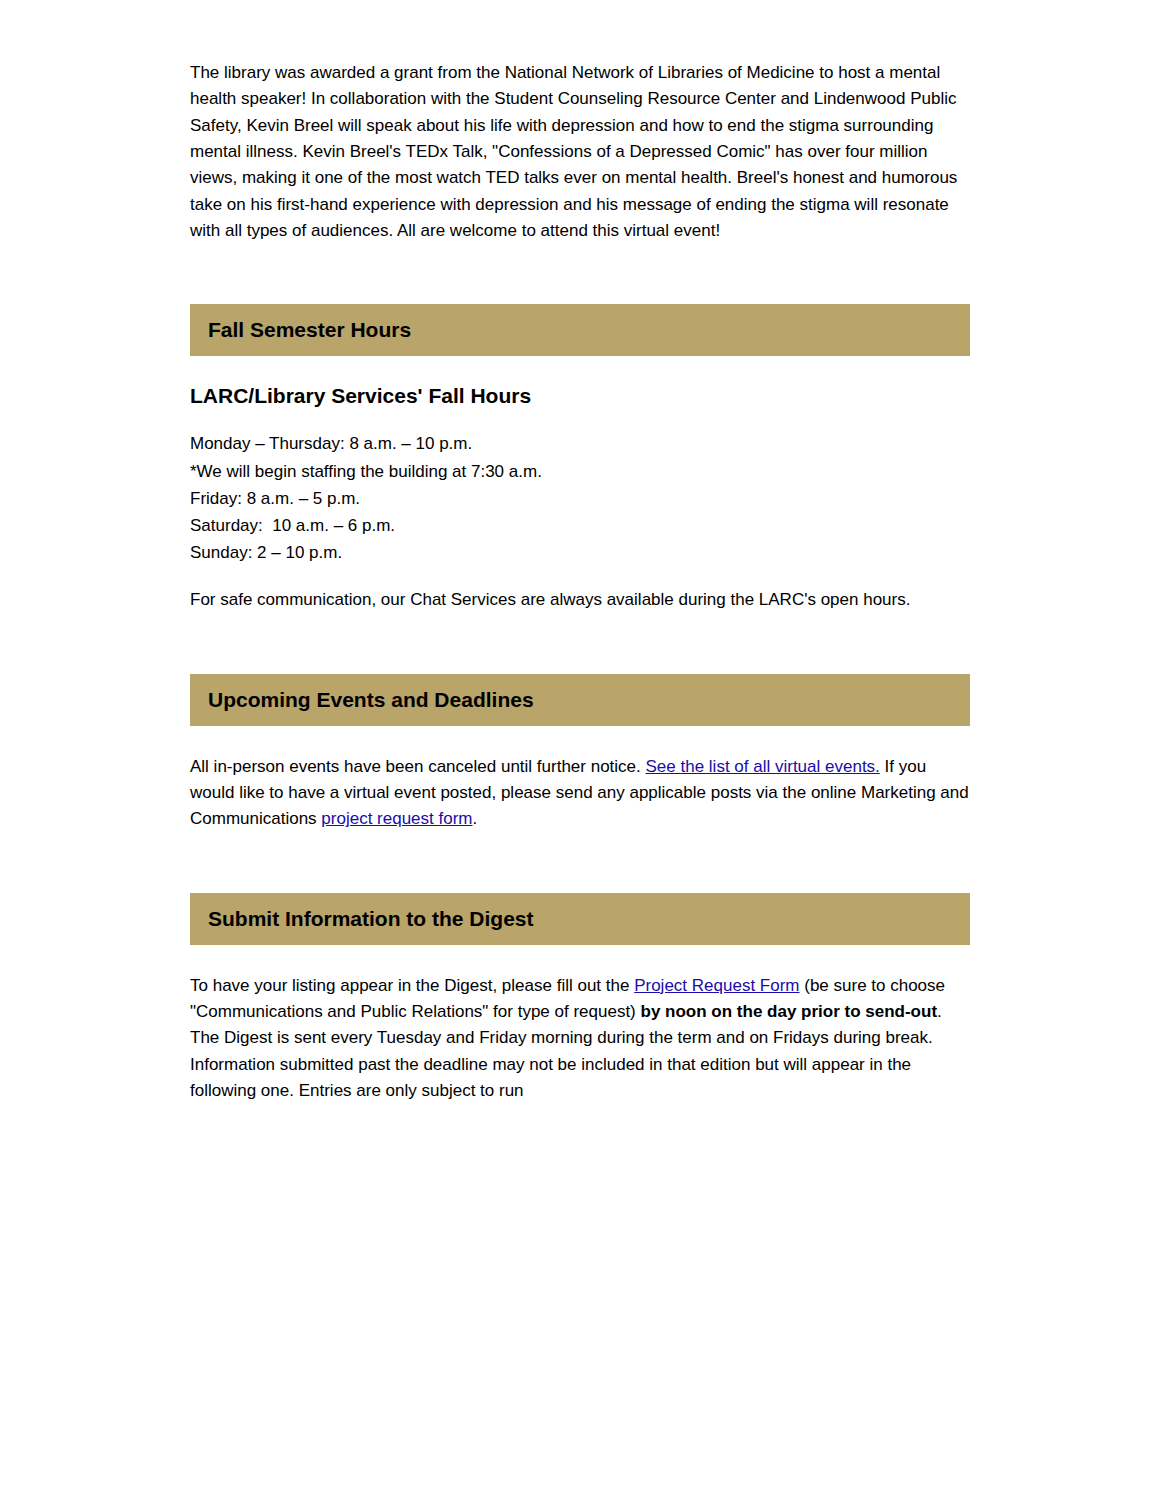The library was awarded a grant from the National Network of Libraries of Medicine to host a mental health speaker! In collaboration with the Student Counseling Resource Center and Lindenwood Public Safety, Kevin Breel will speak about his life with depression and how to end the stigma surrounding mental illness. Kevin Breel's TEDx Talk, "Confessions of a Depressed Comic" has over four million views, making it one of the most watch TED talks ever on mental health. Breel's honest and humorous take on his first-hand experience with depression and his message of ending the stigma will resonate with all types of audiences. All are welcome to attend this virtual event!
Fall Semester Hours
LARC/Library Services' Fall Hours
Monday – Thursday: 8 a.m. – 10 p.m.
*We will begin staffing the building at 7:30 a.m.
Friday: 8 a.m. – 5 p.m.
Saturday: 10 a.m. – 6 p.m.
Sunday: 2 – 10 p.m.
For safe communication, our Chat Services are always available during the LARC's open hours.
Upcoming Events and Deadlines
All in-person events have been canceled until further notice. See the list of all virtual events. If you would like to have a virtual event posted, please send any applicable posts via the online Marketing and Communications project request form.
Submit Information to the Digest
To have your listing appear in the Digest, please fill out the Project Request Form (be sure to choose "Communications and Public Relations" for type of request) by noon on the day prior to send-out. The Digest is sent every Tuesday and Friday morning during the term and on Fridays during break. Information submitted past the deadline may not be included in that edition but will appear in the following one. Entries are only subject to run